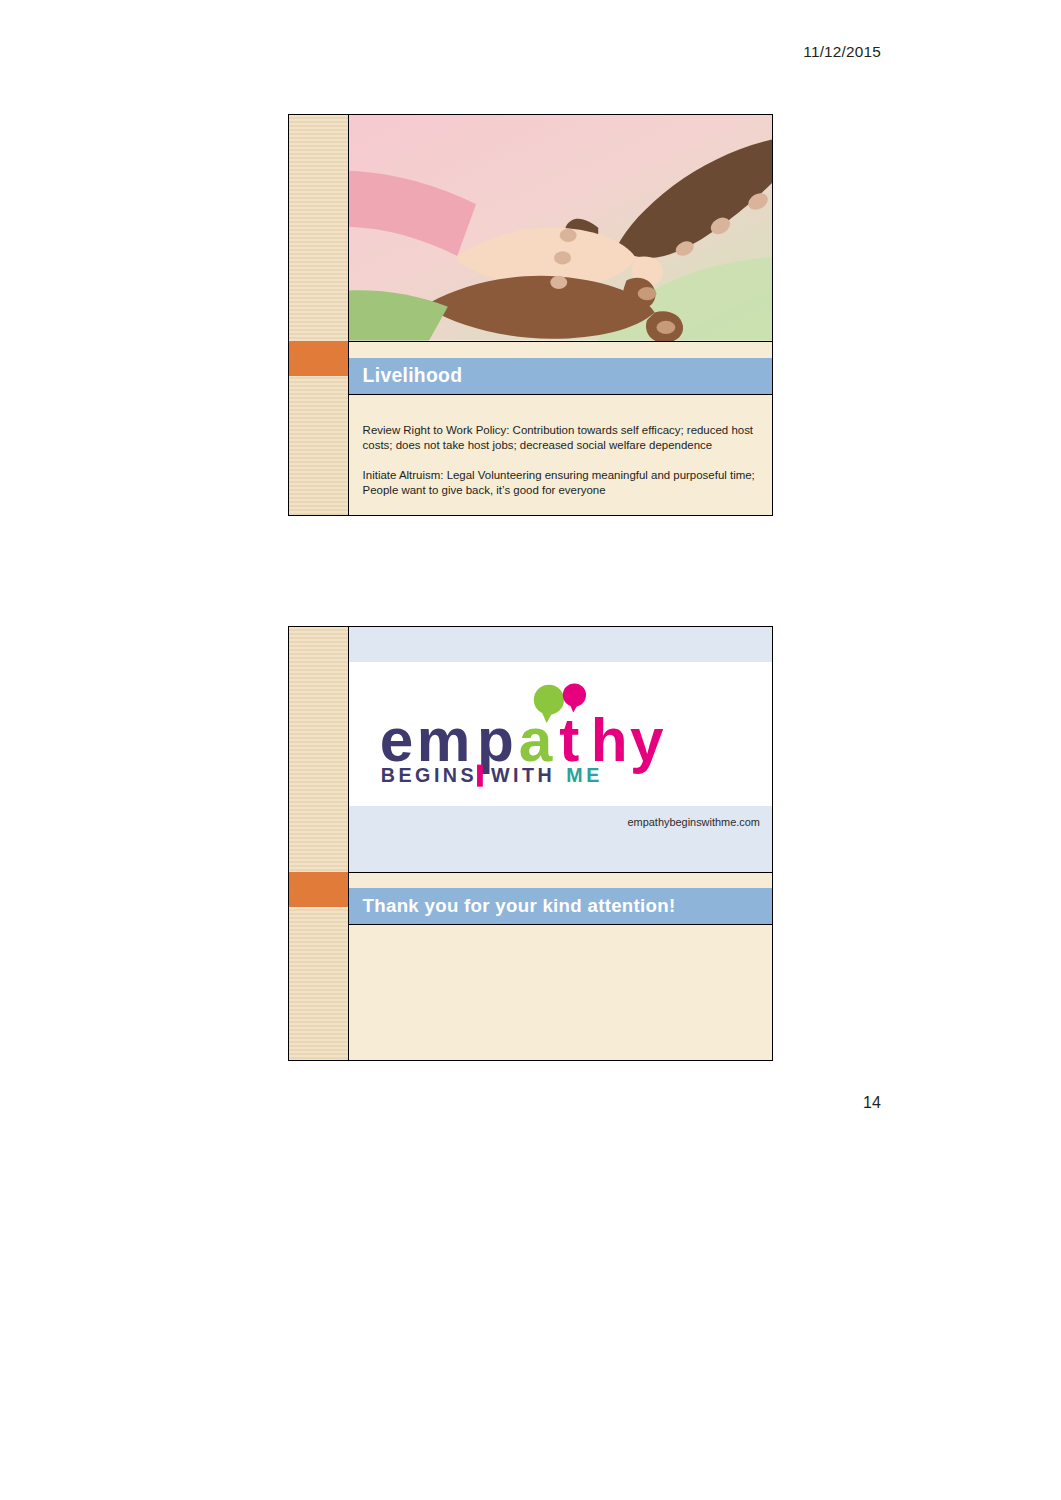11/12/2015
Livelihood
Review Right to Work Policy: Contribution towards self efficacy; reduced host costs; does not take host jobs; decreased social welfare dependence
Initiate Altruism: Legal Volunteering ensuring meaningful and purposeful time; People want to give back, it’s good for everyone
e m p a t h y BEGINS WITH ME
empathybeginswithme.com
Thank you for your kind attention!
14